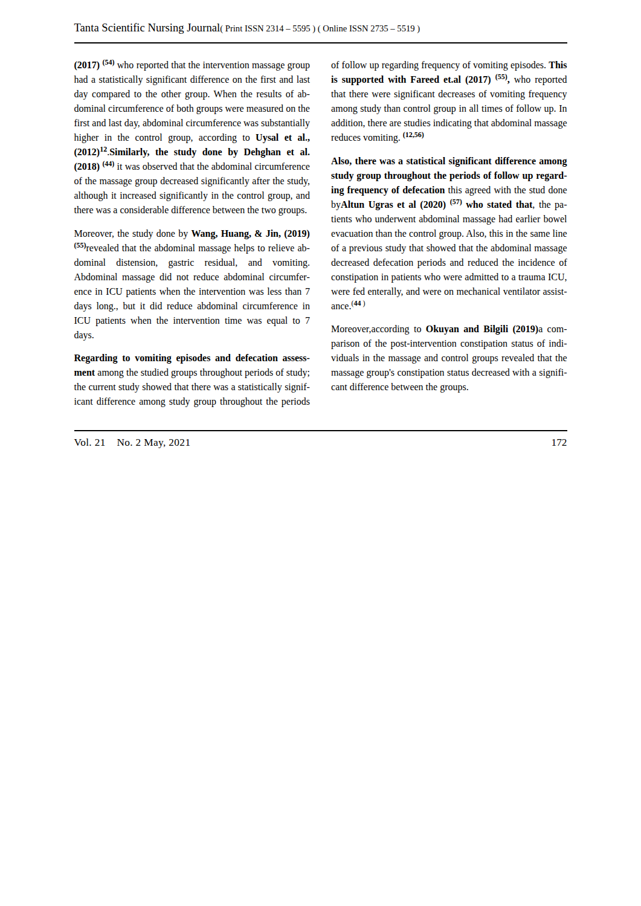Tanta Scientific Nursing Journal( Print ISSN 2314 – 5595 ) ( Online ISSN 2735 – 5519 )
(2017) (54) who reported that the intervention massage group had a statistically significant difference on the first and last day compared to the other group. When the results of abdominal circumference of both groups were measured on the first and last day, abdominal circumference was substantially higher in the control group, according to Uysal et al., (2012)12.Similarly, the study done by Dehghan et al. (2018) (44) it was observed that the abdominal circumference of the massage group decreased significantly after the study, although it increased significantly in the control group, and there was a considerable difference between the two groups.
Moreover, the study done by Wang, Huang, & Jin, (2019)(55) revealed that the abdominal massage helps to relieve abdominal distension, gastric residual, and vomiting. Abdominal massage did not reduce abdominal circumference in ICU patients when the intervention was less than 7 days long., but it did reduce abdominal circumference in ICU patients when the intervention time was equal to 7 days.
Regarding to vomiting episodes and defecation assessment among the studied groups throughout periods of study; the current study showed that there was a statistically significant difference among study group throughout the periods of follow up regarding frequency of vomiting episodes. This is supported with Fareed et.al (2017) (55), who reported that there were significant decreases of vomiting frequency among study than control group in all times of follow up. In addition, there are studies indicating that abdominal massage reduces vomiting. (12,56)
Also, there was a statistical significant difference among study group throughout the periods of follow up regarding frequency of defecation this agreed with the stud done byAltun Ugras et al (2020) (57) who stated that, the patients who underwent abdominal massage had earlier bowel evacuation than the control group. Also, this in the same line of a previous study that showed that the abdominal massage decreased defecation periods and reduced the incidence of constipation in patients who were admitted to a trauma ICU, were fed enterally, and were on mechanical ventilator assistance.(44 )
Moreover,according to Okuyan and Bilgili (2019) a comparison of the post-intervention constipation status of individuals in the massage and control groups revealed that the massage group's constipation status decreased with a significant difference between the groups.
Vol. 21 No. 2 May, 2021 172